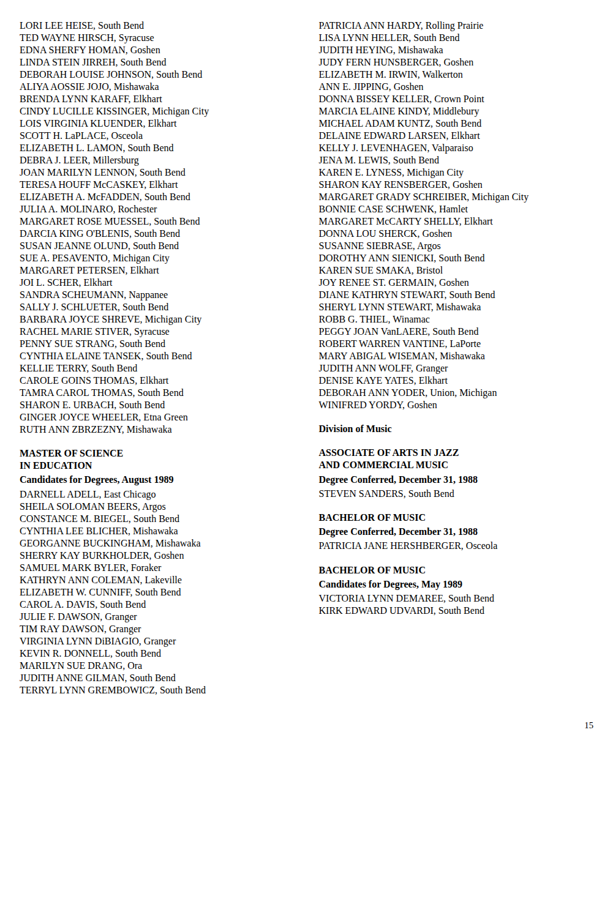LORI LEE HEISE, South Bend
TED WAYNE HIRSCH, Syracuse
EDNA SHERFY HOMAN, Goshen
LINDA STEIN JIRREH, South Bend
DEBORAH LOUISE JOHNSON, South Bend
ALIYA AOSSIE JOJO, Mishawaka
BRENDA LYNN KARAFF, Elkhart
CINDY LUCILLE KISSINGER, Michigan City
LOIS VIRGINIA KLUENDER, Elkhart
SCOTT H. LaPLACE, Osceola
ELIZABETH L. LAMON, South Bend
DEBRA J. LEER, Millersburg
JOAN MARILYN LENNON, South Bend
TERESA HOUFF McCASKEY, Elkhart
ELIZABETH A. McFADDEN, South Bend
JULIA A. MOLINARO, Rochester
MARGARET ROSE MUESSEL, South Bend
DARCIA KING O'BLENIS, South Bend
SUSAN JEANNE OLUND, South Bend
SUE A. PESAVENTO, Michigan City
MARGARET PETERSEN, Elkhart
JOI L. SCHER, Elkhart
SANDRA SCHEUMANN, Nappanee
SALLY J. SCHLUETER, South Bend
BARBARA JOYCE SHREVE, Michigan City
RACHEL MARIE STIVER, Syracuse
PENNY SUE STRANG, South Bend
CYNTHIA ELAINE TANSEK, South Bend
KELLIE TERRY, South Bend
CAROLE GOINS THOMAS, Elkhart
TAMRA CAROL THOMAS, South Bend
SHARON E. URBACH, South Bend
GINGER JOYCE WHEELER, Etna Green
RUTH ANN ZBRZEZNY, Mishawaka
Master of Science
in Education
Candidates for Degrees, August 1989
DARNELL ADELL, East Chicago
SHEILA SOLOMAN BEERS, Argos
CONSTANCE M. BIEGEL, South Bend
CYNTHIA LEE BLICHER, Mishawaka
GEORGANNE BUCKINGHAM, Mishawaka
SHERRY KAY BURKHOLDER, Goshen
SAMUEL MARK BYLER, Foraker
KATHRYN ANN COLEMAN, Lakeville
ELIZABETH W. CUNNIFF, South Bend
CAROL A. DAVIS, South Bend
JULIE F. DAWSON, Granger
TIM RAY DAWSON, Granger
VIRGINIA LYNN DiBIAGIO, Granger
KEVIN R. DONNELL, South Bend
MARILYN SUE DRANG, Ora
JUDITH ANNE GILMAN, South Bend
TERRYL LYNN GREMBOWICZ, South Bend
PATRICIA ANN HARDY, Rolling Prairie
LISA LYNN HELLER, South Bend
JUDITH HEYING, Mishawaka
JUDY FERN HUNSBERGER, Goshen
ELIZABETH M. IRWIN, Walkerton
ANN E. JIPPING, Goshen
DONNA BISSEY KELLER, Crown Point
MARCIA ELAINE KINDY, Middlebury
MICHAEL ADAM KUNTZ, South Bend
DELAINE EDWARD LARSEN, Elkhart
KELLY J. LEVENHAGEN, Valparaiso
JENA M. LEWIS, South Bend
KAREN E. LYNESS, Michigan City
SHARON KAY RENSBERGER, Goshen
MARGARET GRADY SCHREIBER, Michigan City
BONNIE CASE SCHWENK, Hamlet
MARGARET McCARTY SHELLY, Elkhart
DONNA LOU SHERCK, Goshen
SUSANNE SIEBRASE, Argos
DOROTHY ANN SIENICKI, South Bend
KAREN SUE SMAKA, Bristol
JOY RENEE ST. GERMAIN, Goshen
DIANE KATHRYN STEWART, South Bend
SHERYL LYNN STEWART, Mishawaka
ROBB G. THIEL, Winamac
PEGGY JOAN VanLAERE, South Bend
ROBERT WARREN VANTINE, LaPorte
MARY ABIGAL WISEMAN, Mishawaka
JUDITH ANN WOLFF, Granger
DENISE KAYE YATES, Elkhart
DEBORAH ANN YODER, Union, Michigan
WINIFRED YORDY, Goshen
Division of Music
Associate of Arts in Jazz
and Commercial Music
Degree Conferred, December 31, 1988
STEVEN SANDERS, South Bend
Bachelor of Music
Degree Conferred, December 31, 1988
PATRICIA JANE HERSHBERGER, Osceola
Bachelor of Music
Candidates for Degrees, May 1989
VICTORIA LYNN DEMAREE, South Bend
KIRK EDWARD UDVARDI, South Bend
15